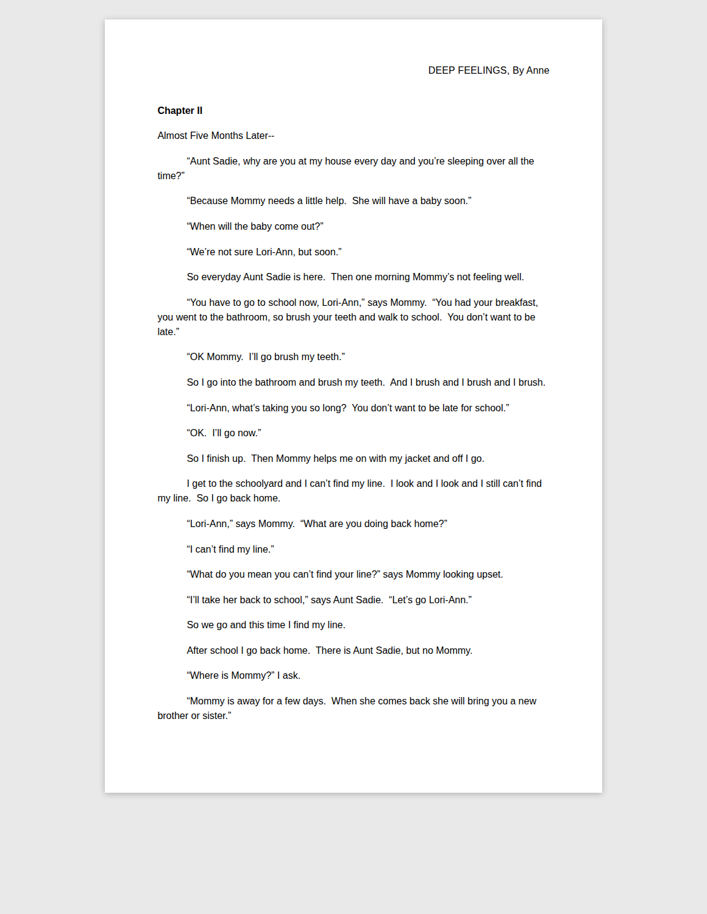DEEP FEELINGS, By Anne
Chapter II
Almost Five Months Later--
“Aunt Sadie, why are you at my house every day and you’re sleeping over all the time?”
“Because Mommy needs a little help. She will have a baby soon.”
“When will the baby come out?”
“We’re not sure Lori-Ann, but soon.”
So everyday Aunt Sadie is here. Then one morning Mommy’s not feeling well.
“You have to go to school now, Lori-Ann,” says Mommy. “You had your breakfast, you went to the bathroom, so brush your teeth and walk to school. You don’t want to be late.”
“OK Mommy. I’ll go brush my teeth.”
So I go into the bathroom and brush my teeth. And I brush and I brush and I brush.
“Lori-Ann, what’s taking you so long? You don’t want to be late for school.”
“OK. I’ll go now.”
So I finish up. Then Mommy helps me on with my jacket and off I go.
I get to the schoolyard and I can’t find my line. I look and I look and I still can’t find my line. So I go back home.
“Lori-Ann,” says Mommy. “What are you doing back home?”
“I can’t find my line.”
“What do you mean you can’t find your line?” says Mommy looking upset.
“I’ll take her back to school,” says Aunt Sadie. “Let’s go Lori-Ann.”
So we go and this time I find my line.
After school I go back home. There is Aunt Sadie, but no Mommy.
“Where is Mommy?” I ask.
“Mommy is away for a few days. When she comes back she will bring you a new brother or sister.”